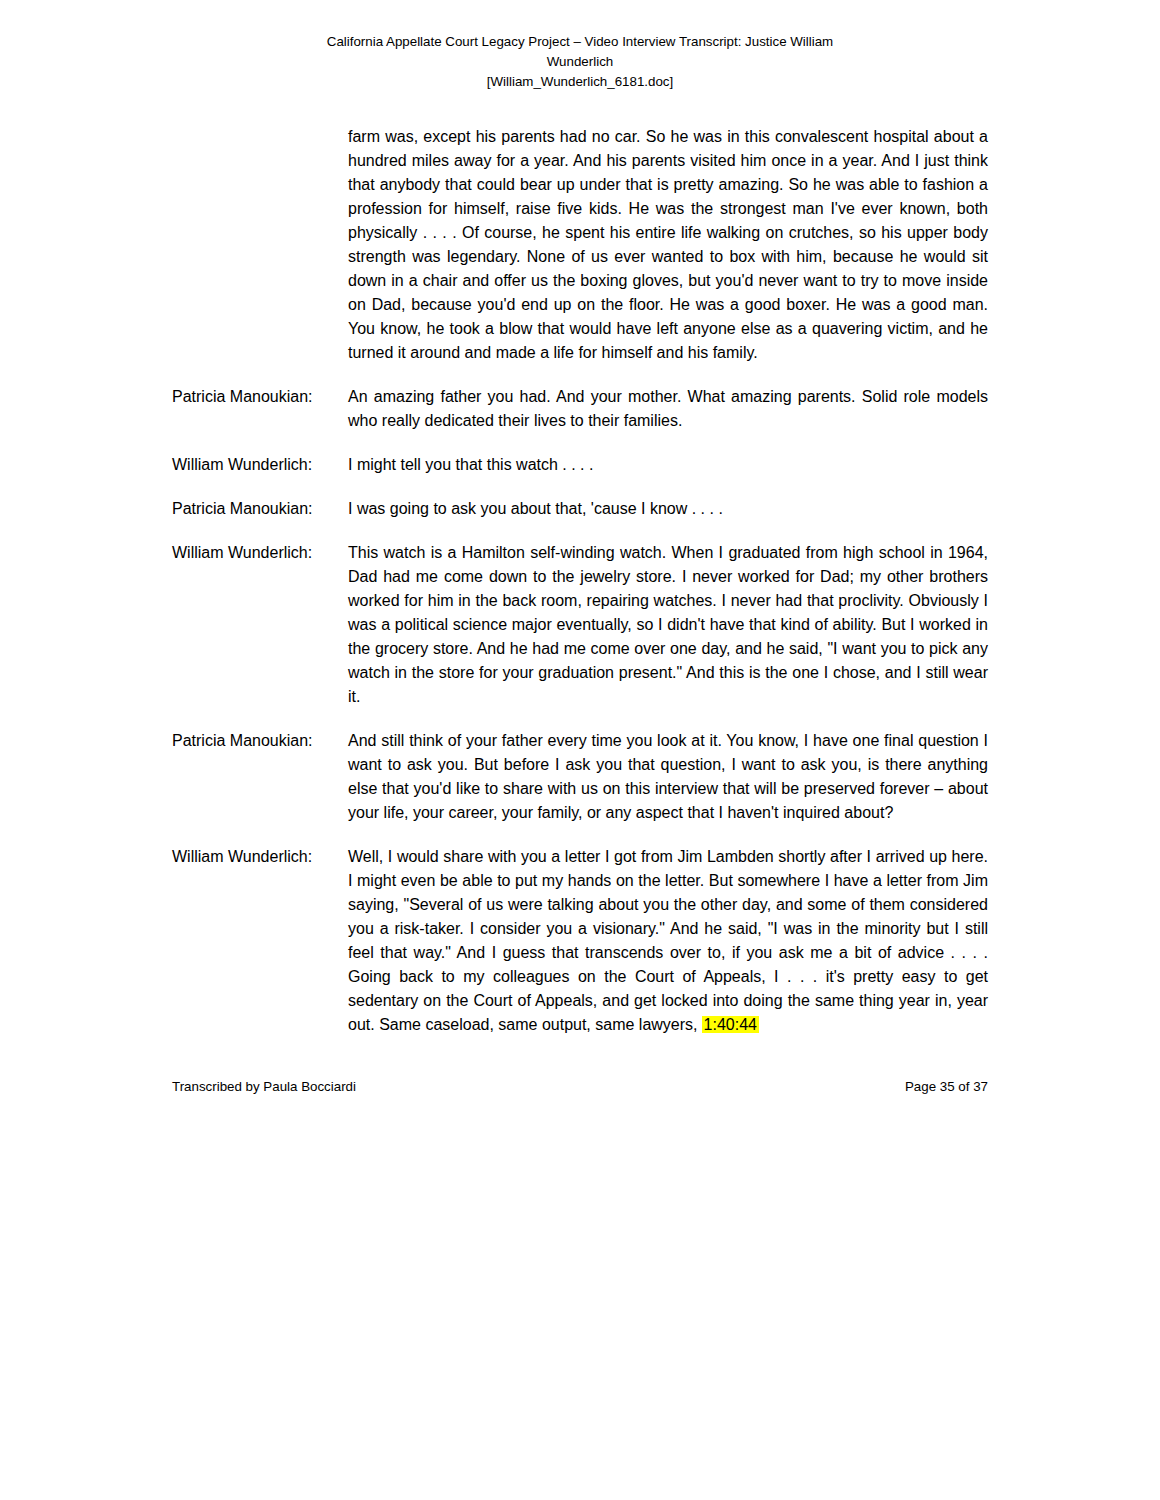California Appellate Court Legacy Project – Video Interview Transcript: Justice William Wunderlich [William_Wunderlich_6181.doc]
William Wunderlich:
farm was, except his parents had no car. So he was in this convalescent hospital about a hundred miles away for a year. And his parents visited him once in a year. And I just think that anybody that could bear up under that is pretty amazing. So he was able to fashion a profession for himself, raise five kids. He was the strongest man I've ever known, both physically . . . . Of course, he spent his entire life walking on crutches, so his upper body strength was legendary. None of us ever wanted to box with him, because he would sit down in a chair and offer us the boxing gloves, but you'd never want to try to move inside on Dad, because you'd end up on the floor. He was a good boxer. He was a good man. You know, he took a blow that would have left anyone else as a quavering victim, and he turned it around and made a life for himself and his family.
Patricia Manoukian:
An amazing father you had. And your mother. What amazing parents. Solid role models who really dedicated their lives to their families.
William Wunderlich:
I might tell you that this watch . . . .
Patricia Manoukian:
I was going to ask you about that, 'cause I know . . . .
William Wunderlich:
This watch is a Hamilton self-winding watch. When I graduated from high school in 1964, Dad had me come down to the jewelry store. I never worked for Dad; my other brothers worked for him in the back room, repairing watches. I never had that proclivity. Obviously I was a political science major eventually, so I didn't have that kind of ability. But I worked in the grocery store. And he had me come over one day, and he said, "I want you to pick any watch in the store for your graduation present." And this is the one I chose, and I still wear it.
Patricia Manoukian:
And still think of your father every time you look at it. You know, I have one final question I want to ask you. But before I ask you that question, I want to ask you, is there anything else that you'd like to share with us on this interview that will be preserved forever – about your life, your career, your family, or any aspect that I haven't inquired about?
William Wunderlich:
Well, I would share with you a letter I got from Jim Lambden shortly after I arrived up here. I might even be able to put my hands on the letter. But somewhere I have a letter from Jim saying, "Several of us were talking about you the other day, and some of them considered you a risk-taker. I consider you a visionary." And he said, "I was in the minority but I still feel that way." And I guess that transcends over to, if you ask me a bit of advice . . . . Going back to my colleagues on the Court of Appeals, I . . . it's pretty easy to get sedentary on the Court of Appeals, and get locked into doing the same thing year in, year out. Same caseload, same output, same lawyers, 1:40:44
Transcribed by Paula Bocciardi Page 35 of 37